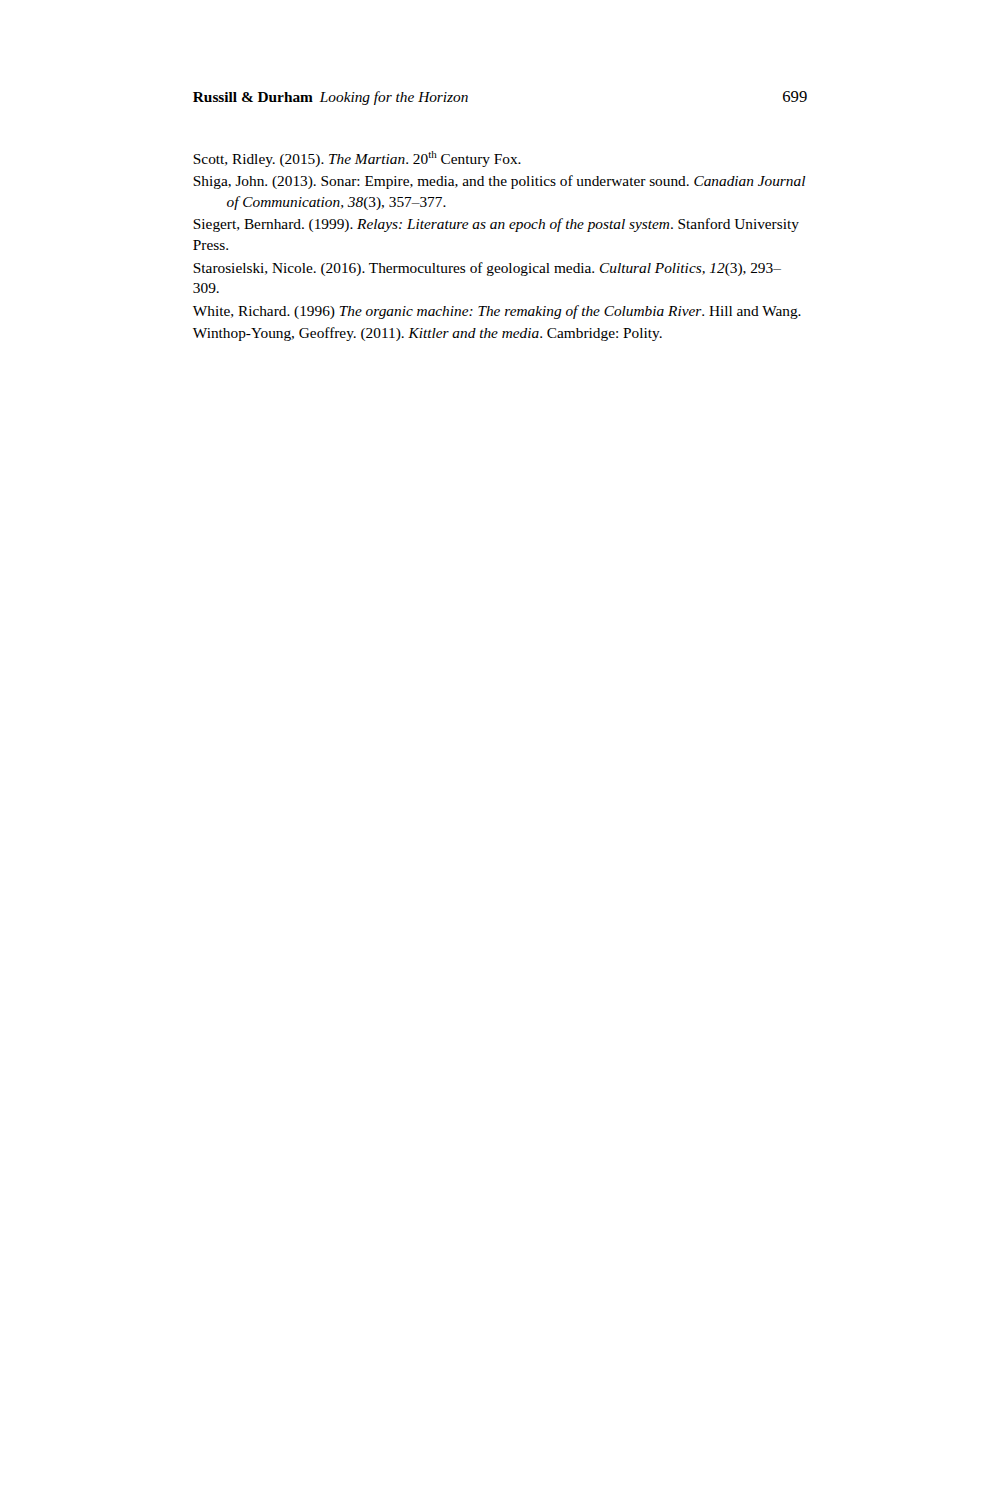Russill & Durham Looking for the Horizon
699
Scott, Ridley. (2015). The Martian. 20th Century Fox.
Shiga, John. (2013). Sonar: Empire, media, and the politics of underwater sound. Canadian Journal of Communication, 38(3), 357–377.
Siegert, Bernhard. (1999). Relays: Literature as an epoch of the postal system. Stanford University Press.
Starosielski, Nicole. (2016). Thermocultures of geological media. Cultural Politics, 12(3), 293–309.
White, Richard. (1996) The organic machine: The remaking of the Columbia River. Hill and Wang.
Winthop-Young, Geoffrey. (2011). Kittler and the media. Cambridge: Polity.